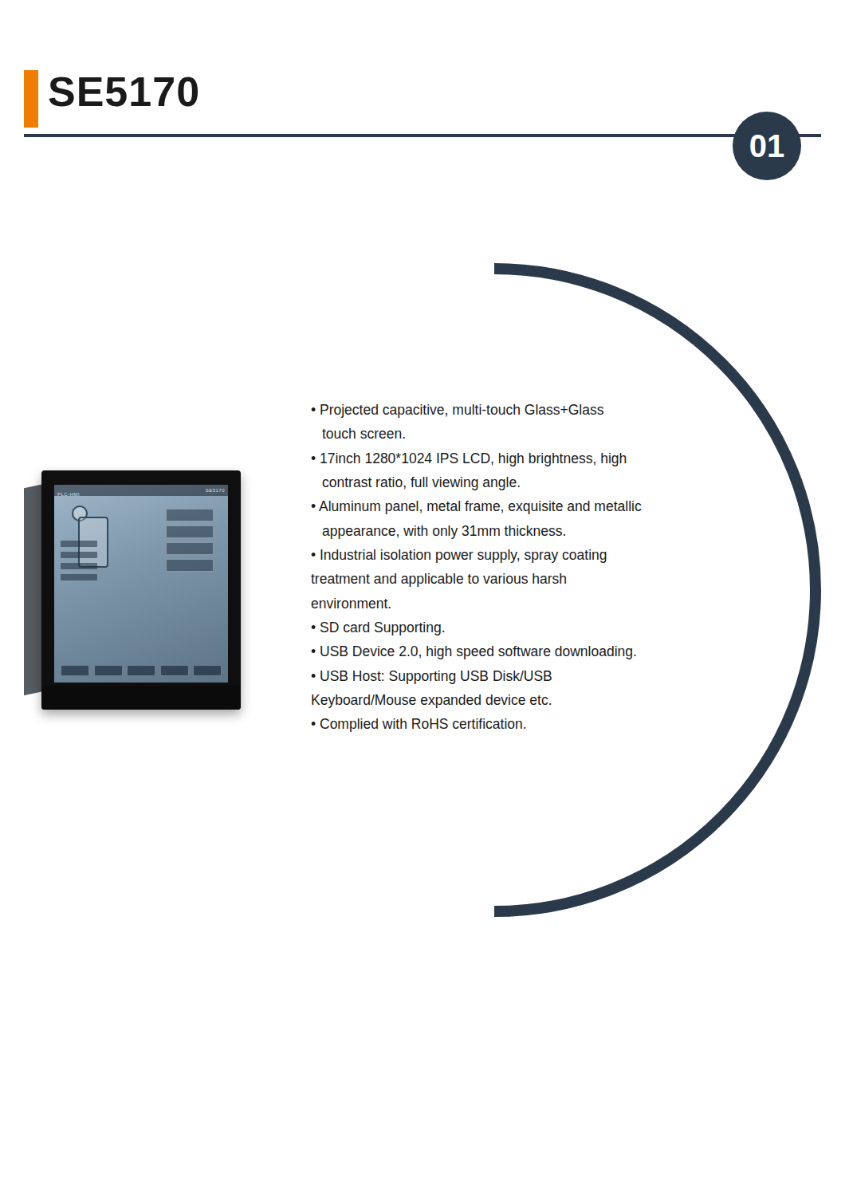SE5170
01
PLC-HMI SE5170
• Projected capacitive, multi-touch Glass+Glass
touch screen.
• 17inch 1280*1024 IPS LCD, high brightness, high
contrast ratio, full viewing angle.
• Aluminum panel, metal frame, exquisite and metallic
appearance, with only 31mm thickness.
• Industrial isolation power supply, spray coating
treatment and applicable to various harsh
environment.
• SD card Supporting.
• USB Device 2.0, high speed software downloading.
• USB Host: Supporting USB Disk/USB
Keyboard/Mouse expanded device etc.
• Complied with RoHS certification.